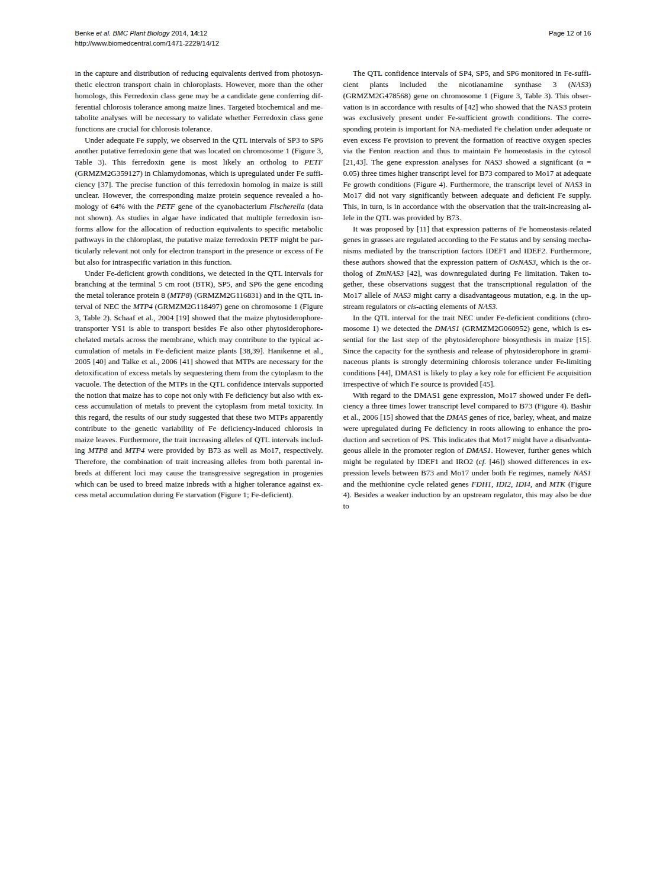Benke et al. BMC Plant Biology 2014, 14:12
http://www.biomedcentral.com/1471-2229/14/12
Page 12 of 16
in the capture and distribution of reducing equivalents derived from photosynthetic electron transport chain in chloroplasts. However, more than the other homologs, this Ferredoxin class gene may be a candidate gene conferring differential chlorosis tolerance among maize lines. Targeted biochemical and metabolite analyses will be necessary to validate whether Ferredoxin class gene functions are crucial for chlorosis tolerance.
Under adequate Fe supply, we observed in the QTL intervals of SP3 to SP6 another putative ferredoxin gene that was located on chromosome 1 (Figure 3, Table 3). This ferredoxin gene is most likely an ortholog to PETF (GRMZM2G359127) in Chlamydomonas, which is upregulated under Fe sufficiency [37]. The precise function of this ferredoxin homolog in maize is still unclear. However, the corresponding maize protein sequence revealed a homology of 64% with the PETF gene of the cyanobacterium Fischerella (data not shown). As studies in algae have indicated that multiple ferredoxin isoforms allow for the allocation of reduction equivalents to specific metabolic pathways in the chloroplast, the putative maize ferredoxin PETF might be particularly relevant not only for electron transport in the presence or excess of Fe but also for intraspecific variation in this function.
Under Fe-deficient growth conditions, we detected in the QTL intervals for branching at the terminal 5 cm root (BTR), SP5, and SP6 the gene encoding the metal tolerance protein 8 (MTP8) (GRMZM2G116831) and in the QTL interval of NEC the MTP4 (GRMZM2G118497) gene on chromosome 1 (Figure 3, Table 2). Schaaf et al., 2004 [19] showed that the maize phytosiderophore-transporter YS1 is able to transport besides Fe also other phytosiderophore-chelated metals across the membrane, which may contribute to the typical accumulation of metals in Fe-deficient maize plants [38,39]. Hanikenne et al., 2005 [40] and Talke et al., 2006 [41] showed that MTPs are necessary for the detoxification of excess metals by sequestering them from the cytoplasm to the vacuole. The detection of the MTPs in the QTL confidence intervals supported the notion that maize has to cope not only with Fe deficiency but also with excess accumulation of metals to prevent the cytoplasm from metal toxicity. In this regard, the results of our study suggested that these two MTPs apparently contribute to the genetic variability of Fe deficiency-induced chlorosis in maize leaves. Furthermore, the trait increasing alleles of QTL intervals including MTP8 and MTP4 were provided by B73 as well as Mo17, respectively. Therefore, the combination of trait increasing alleles from both parental inbreds at different loci may cause the transgressive segregation in progenies which can be used to breed maize inbreds with a higher tolerance against excess metal accumulation during Fe starvation (Figure 1; Fe-deficient).
The QTL confidence intervals of SP4, SP5, and SP6 monitored in Fe-sufficient plants included the nicotianamine synthase 3 (NAS3) (GRMZM2G478568) gene on chromosome 1 (Figure 3, Table 3). This observation is in accordance with results of [42] who showed that the NAS3 protein was exclusively present under Fe-sufficient growth conditions. The corresponding protein is important for NA-mediated Fe chelation under adequate or even excess Fe provision to prevent the formation of reactive oxygen species via the Fenton reaction and thus to maintain Fe homeostasis in the cytosol [21,43]. The gene expression analyses for NAS3 showed a significant (α = 0.05) three times higher transcript level for B73 compared to Mo17 at adequate Fe growth conditions (Figure 4). Furthermore, the transcript level of NAS3 in Mo17 did not vary significantly between adequate and deficient Fe supply. This, in turn, is in accordance with the observation that the trait-increasing allele in the QTL was provided by B73.
It was proposed by [11] that expression patterns of Fe homeostasis-related genes in grasses are regulated according to the Fe status and by sensing mechanisms mediated by the transcription factors IDEF1 and IDEF2. Furthermore, these authors showed that the expression pattern of OsNAS3, which is the ortholog of ZmNAS3 [42], was downregulated during Fe limitation. Taken together, these observations suggest that the transcriptional regulation of the Mo17 allele of NAS3 might carry a disadvantageous mutation, e.g. in the upstream regulators or cis-acting elements of NAS3.
In the QTL interval for the trait NEC under Fe-deficient conditions (chromosome 1) we detected the DMAS1 (GRMZM2G060952) gene, which is essential for the last step of the phytosiderophore biosynthesis in maize [15]. Since the capacity for the synthesis and release of phytosiderophore in graminaceous plants is strongly determining chlorosis tolerance under Fe-limiting conditions [44], DMAS1 is likely to play a key role for efficient Fe acquisition irrespective of which Fe source is provided [45].
With regard to the DMAS1 gene expression, Mo17 showed under Fe deficiency a three times lower transcript level compared to B73 (Figure 4). Bashir et al., 2006 [15] showed that the DMAS genes of rice, barley, wheat, and maize were upregulated during Fe deficiency in roots allowing to enhance the production and secretion of PS. This indicates that Mo17 might have a disadvantageous allele in the promoter region of DMAS1. However, further genes which might be regulated by IDEF1 and IRO2 (cf. [46]) showed differences in expression levels between B73 and Mo17 under both Fe regimes, namely NAS1 and the methionine cycle related genes FDH1, IDI2, IDI4, and MTK (Figure 4). Besides a weaker induction by an upstream regulator, this may also be due to